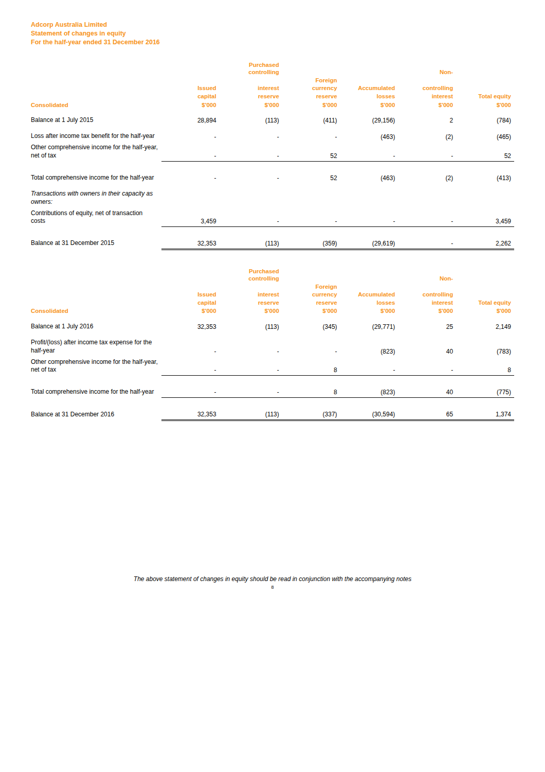Adcorp Australia Limited
Statement of changes in equity
For the half-year ended 31 December 2016
| | | Purchased controlling | | | Non- | |
| --- | --- | --- | --- | --- | --- | --- |
| | Issued | interest | Foreign currency | Accumulated | controlling | |
| | capital | reserve | reserve | losses | interest | Total equity |
| Consolidated | $'000 | $'000 | $'000 | $'000 | $'000 | $'000 |
| Balance at 1 July 2015 | 28,894 | (113) | (411) | (29,156) | 2 | (784) |
| Loss after income tax benefit for the half-year | - | - | - | (463) | (2) | (465) |
| Other comprehensive income for the half-year, net of tax | - | - | 52 | - | - | 52 |
| Total comprehensive income for the half-year | - | - | 52 | (463) | (2) | (413) |
| Transactions with owners in their capacity as owners: | |
| Contributions of equity, net of transaction costs | 3,459 | - | - | - | - | 3,459 |
| Balance at 31 December 2015 | 32,353 | (113) | (359) | (29,619) | - | 2,262 |
| | | Purchased controlling | | | Non- | |
| --- | --- | --- | --- | --- | --- | --- |
| | Issued | interest | Foreign currency | Accumulated | controlling | |
| | capital | reserve | reserve | losses | interest | Total equity |
| Consolidated | $'000 | $'000 | $'000 | $'000 | $'000 | $'000 |
| Balance at 1 July 2016 | 32,353 | (113) | (345) | (29,771) | 25 | 2,149 |
| Profit/(loss) after income tax expense for the half-year | - | - | - | (823) | 40 | (783) |
| Other comprehensive income for the half-year, net of tax | - | - | 8 | - | - | 8 |
| Total comprehensive income for the half-year | - | - | 8 | (823) | 40 | (775) |
| Balance at 31 December 2016 | 32,353 | (113) | (337) | (30,594) | 65 | 1,374 |
The above statement of changes in equity should be read in conjunction with the accompanying notes
8